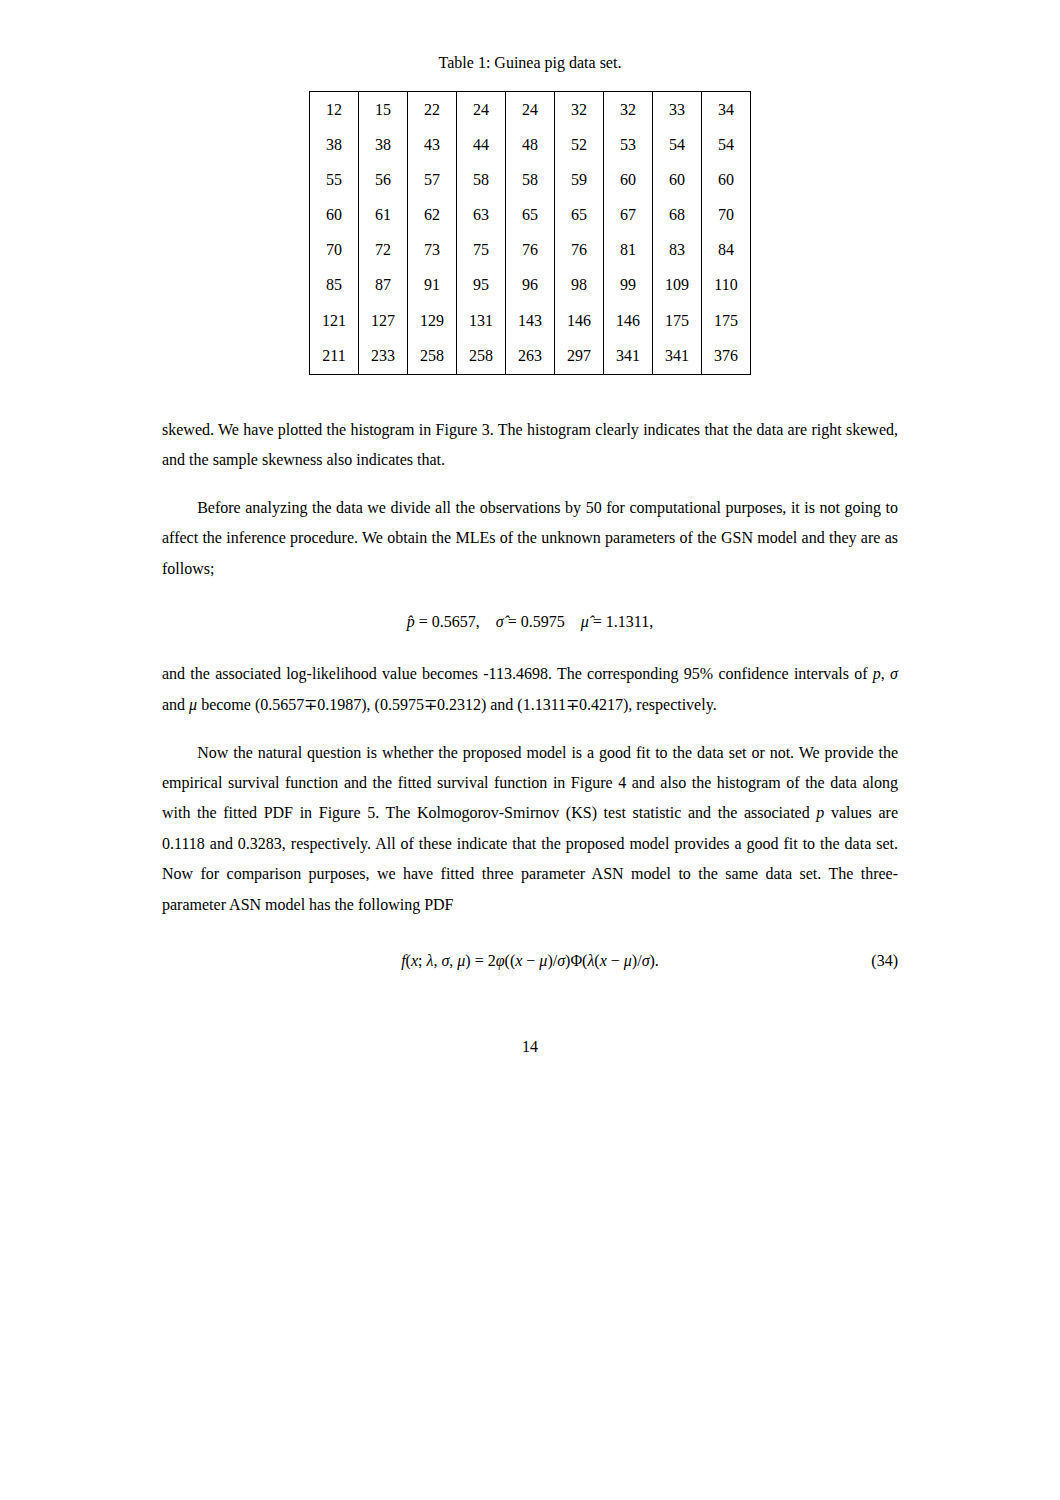Table 1: Guinea pig data set.
| 12 | 15 | 22 | 24 | 24 | 32 | 32 | 33 | 34 |
| 38 | 38 | 43 | 44 | 48 | 52 | 53 | 54 | 54 |
| 55 | 56 | 57 | 58 | 58 | 59 | 60 | 60 | 60 |
| 60 | 61 | 62 | 63 | 65 | 65 | 67 | 68 | 70 |
| 70 | 72 | 73 | 75 | 76 | 76 | 81 | 83 | 84 |
| 85 | 87 | 91 | 95 | 96 | 98 | 99 | 109 | 110 |
| 121 | 127 | 129 | 131 | 143 | 146 | 146 | 175 | 175 |
| 211 | 233 | 258 | 258 | 263 | 297 | 341 | 341 | 376 |
skewed. We have plotted the histogram in Figure 3. The histogram clearly indicates that the data are right skewed, and the sample skewness also indicates that.
Before analyzing the data we divide all the observations by 50 for computational purposes, it is not going to affect the inference procedure. We obtain the MLEs of the unknown parameters of the GSN model and they are as follows;
p̂ = 0.5657, σ̂ = 0.5975 μ̂ = 1.1311,
and the associated log-likelihood value becomes -113.4698. The corresponding 95% confidence intervals of p, σ and μ become (0.5657∓0.1987), (0.5975∓0.2312) and (1.1311∓0.4217), respectively.
Now the natural question is whether the proposed model is a good fit to the data set or not. We provide the empirical survival function and the fitted survival function in Figure 4 and also the histogram of the data along with the fitted PDF in Figure 5. The Kolmogorov-Smirnov (KS) test statistic and the associated p values are 0.1118 and 0.3283, respectively. All of these indicate that the proposed model provides a good fit to the data set. Now for comparison purposes, we have fitted three parameter ASN model to the same data set. The three-parameter ASN model has the following PDF
f(x; λ, σ, μ) = 2φ((x − μ)/σ)Φ(λ(x − μ)/σ). (34)
14